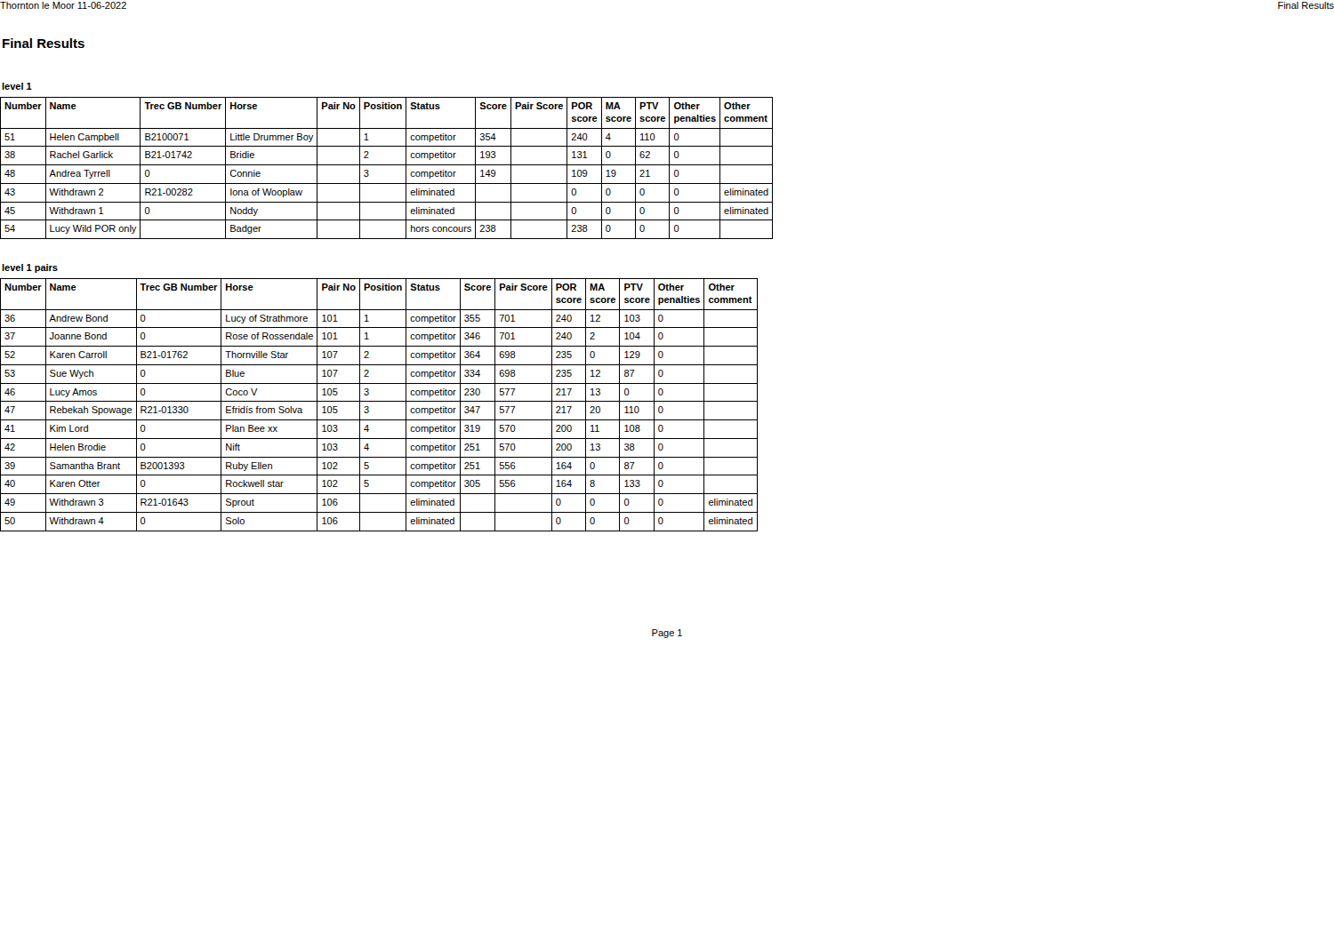Thornton le Moor 11-06-2022
Final Results
Final Results
level 1
| Number | Name | Trec GB Number | Horse | Pair No | Position | Status | Score | Pair Score | POR score | MA score | PTV score | Other penalties | Other comment |
| --- | --- | --- | --- | --- | --- | --- | --- | --- | --- | --- | --- | --- | --- |
| 51 | Helen Campbell | B2100071 | Little Drummer Boy | | 1 | competitor | 354 | | 240 | 4 | 110 | 0 | |
| 38 | Rachel Garlick | B21-01742 | Bridie | | 2 | competitor | 193 | | 131 | 0 | 62 | 0 | |
| 48 | Andrea Tyrrell | 0 | Connie | | 3 | competitor | 149 | | 109 | 19 | 21 | 0 | |
| 43 | Withdrawn 2 | R21-00282 | Iona of Wooplaw | | | eliminated | | | 0 | 0 | 0 | 0 | eliminated |
| 45 | Withdrawn 1 | 0 | Noddy | | | eliminated | | | 0 | 0 | 0 | 0 | eliminated |
| 54 | Lucy Wild POR only | | Badger | | | hors concours | 238 | | 238 | 0 | 0 | 0 | |
level 1 pairs
| Number | Name | Trec GB Number | Horse | Pair No | Position | Status | Score | Pair Score | POR score | MA score | PTV score | Other penalties | Other comment |
| --- | --- | --- | --- | --- | --- | --- | --- | --- | --- | --- | --- | --- | --- |
| 36 | Andrew Bond | 0 | Lucy of Strathmore | 101 | 1 | competitor | 355 | 701 | 240 | 12 | 103 | 0 | |
| 37 | Joanne Bond | 0 | Rose of Rossendale | 101 | 1 | competitor | 346 | 701 | 240 | 2 | 104 | 0 | |
| 52 | Karen Carroll | B21-01762 | Thornville Star | 107 | 2 | competitor | 364 | 698 | 235 | 0 | 129 | 0 | |
| 53 | Sue Wych | 0 | Blue | 107 | 2 | competitor | 334 | 698 | 235 | 12 | 87 | 0 | |
| 46 | Lucy Amos | 0 | Coco V | 105 | 3 | competitor | 230 | 577 | 217 | 13 | 0 | 0 | |
| 47 | Rebekah Spowage | R21-01330 | Efridís from Solva | 105 | 3 | competitor | 347 | 577 | 217 | 20 | 110 | 0 | |
| 41 | Kim Lord | 0 | Plan Bee xx | 103 | 4 | competitor | 319 | 570 | 200 | 11 | 108 | 0 | |
| 42 | Helen Brodie | 0 | Nift | 103 | 4 | competitor | 251 | 570 | 200 | 13 | 38 | 0 | |
| 39 | Samantha Brant | B2001393 | Ruby Ellen | 102 | 5 | competitor | 251 | 556 | 164 | 0 | 87 | 0 | |
| 40 | Karen Otter | 0 | Rockwell star | 102 | 5 | competitor | 305 | 556 | 164 | 8 | 133 | 0 | |
| 49 | Withdrawn 3 | R21-01643 | Sprout | 106 | | eliminated | | | 0 | 0 | 0 | 0 | eliminated |
| 50 | Withdrawn 4 | 0 | Solo | 106 | | eliminated | | | 0 | 0 | 0 | 0 | eliminated |
Page 1